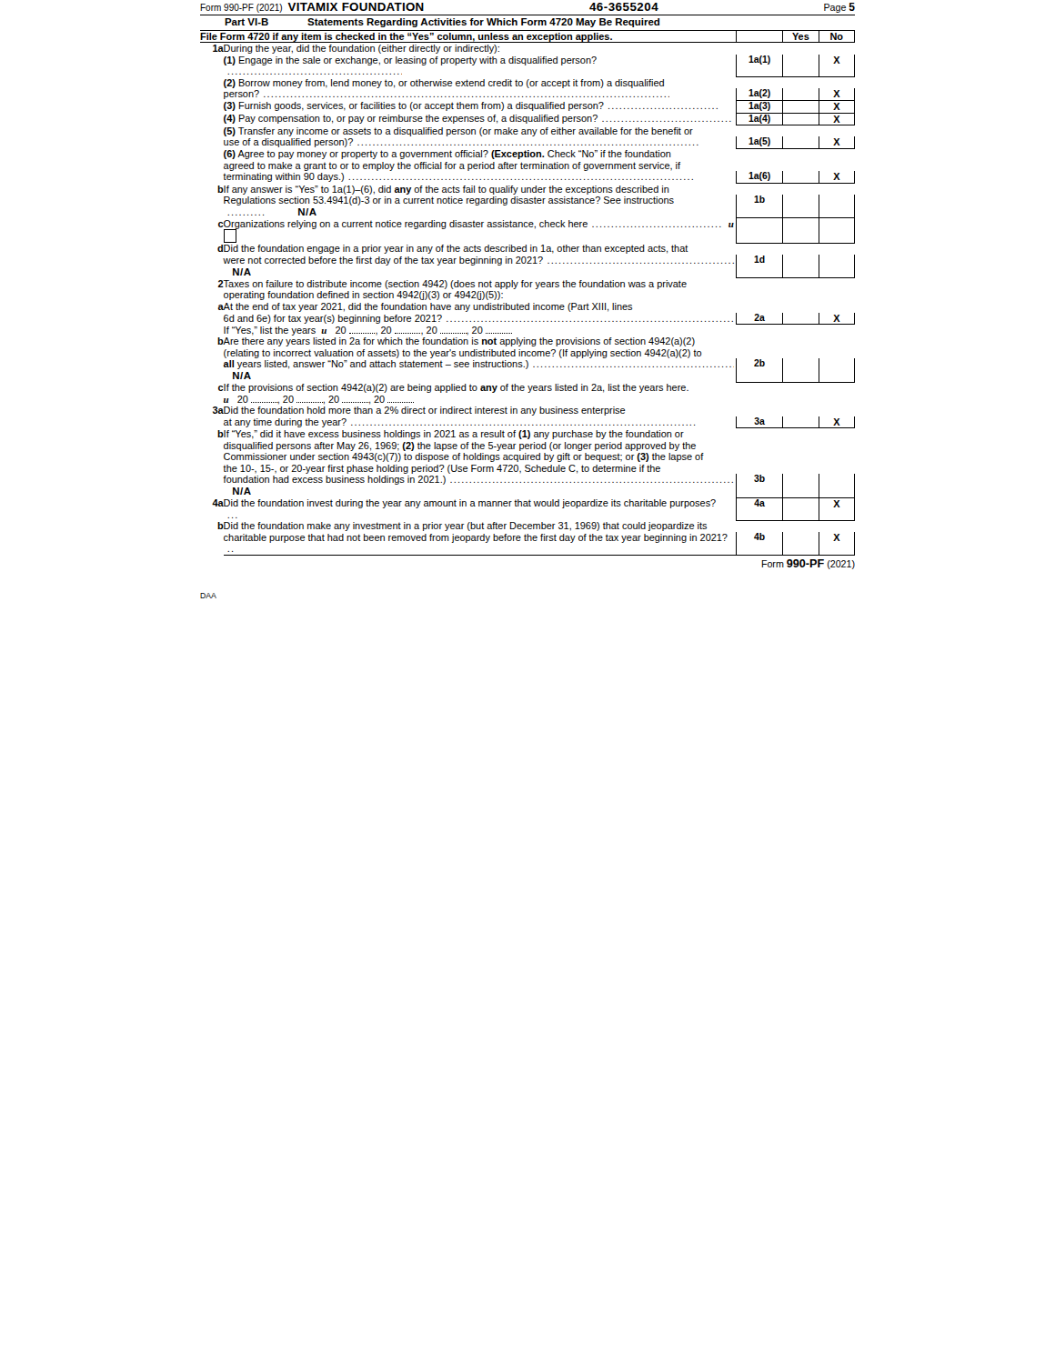Form 990-PF (2021) VITAMIX FOUNDATION
46-3655204
Page 5
Part VI-B
Statements Regarding Activities for Which Form 4720 May Be Required
| File Form 4720 if any item is checked in the “Yes” column, unless an exception applies. | | Yes | No |
| 1a | During the year, did the foundation (either directly or indirectly): | | | |
| | (1) Engage in the sale or exchange, or leasing of property with a disqualified person? ..................................................... | 1a(1) | | X |
| | (2) Borrow money from, lend money to, or otherwise extend credit to (or accept it from) a disqualified | | | |
| | person? ......................................................................................................................... | 1a(2) | | X |
| | (3) Furnish goods, services, or facilities to (or accept them from) a disqualified person? ............................. | 1a(3) | | X |
| | (4) Pay compensation to, or pay or reimburse the expenses of, a disqualified person? .................................. | 1a(4) | | X |
| | (5) Transfer any income or assets to a disqualified person (or make any of either available for the benefit or | | | |
| | use of a disqualified person)? ......................................................................................... | 1a(5) | | X |
| | (6) Agree to pay money or property to a government official? (Exception. Check “No” if the foundation | | | |
| | agreed to make a grant to or to employ the official for a period after termination of government service, if | | | |
| | terminating within 90 days.) .......................................................................................... | 1a(6) | | X |
| b | If any answer is “Yes” to 1a(1)–(6), did any of the acts fail to qualify under the exceptions described in | | | |
| | Regulations section 53.4941(d)-3 or in a current notice regarding disaster assistance? See instructions .......... N/A | 1b | | |
| c | Organizations relying on a current notice regarding disaster assistance, check here ..................................... u | | | |
| d | Did the foundation engage in a prior year in any of the acts described in 1a, other than excepted acts, that | | | |
| | were not corrected before the first day of the tax year beginning in 2021? ................................................. N/A | 1d | | |
| 2 | Taxes on failure to distribute income (section 4942) (does not apply for years the foundation was a private | | | |
| | operating foundation defined in section 4942(j)(3) or 4942(j)(5)): | | | |
| a | At the end of tax year 2021, did the foundation have any undistributed income (Part XIII, lines | | | |
| | 6d and 6e) for tax year(s) beginning before 2021? ................................................................................. | 2a | | X |
| | If “Yes,” list the years u 20 , 20 , 20 , 20 | | | |
| b | Are there any years listed in 2a for which the foundation is not applying the provisions of section 4942(a)(2) | | | |
| | (relating to incorrect valuation of assets) to the year's undistributed income? (If applying section 4942(a)(2) to | | | |
| | all years listed, answer “No” and attach statement – see instructions.) ..................................................... N/A | 2b | | |
| c | If the provisions of section 4942(a)(2) are being applied to any of the years listed in 2a, list the years here. | | | |
| | u 20 , 20 , 20 , 20 | | | |
| 3a | Did the foundation hold more than a 2% direct or indirect interest in any business enterprise | | | |
| | at any time during the year? .......................................................................................... | 3a | | X |
| b | If “Yes,” did it have excess business holdings in 2021 as a result of (1) any purchase by the foundation or | | | |
| | disqualified persons after May 26, 1969; (2) the lapse of the 5-year period (or longer period approved by the | | | |
| | Commissioner under section 4943(c)(7)) to dispose of holdings acquired by gift or bequest; or (3) the lapse of | | | |
| | the 10-, 15-, or 20-year first phase holding period? (Use Form 4720, Schedule C, to determine if the | | | |
| | foundation had excess business holdings in 2021.) ................................................................................. N/A | 3b | | |
| 4a | Did the foundation invest during the year any amount in a manner that would jeopardize its charitable purposes? ... | 4a | | X |
| b | Did the foundation make any investment in a prior year (but after December 31, 1969) that could jeopardize its | | | |
| | charitable purpose that had not been removed from jeopardy before the first day of the tax year beginning in 2021? .. | 4b | | X |
Form 990-PF (2021)
DAA